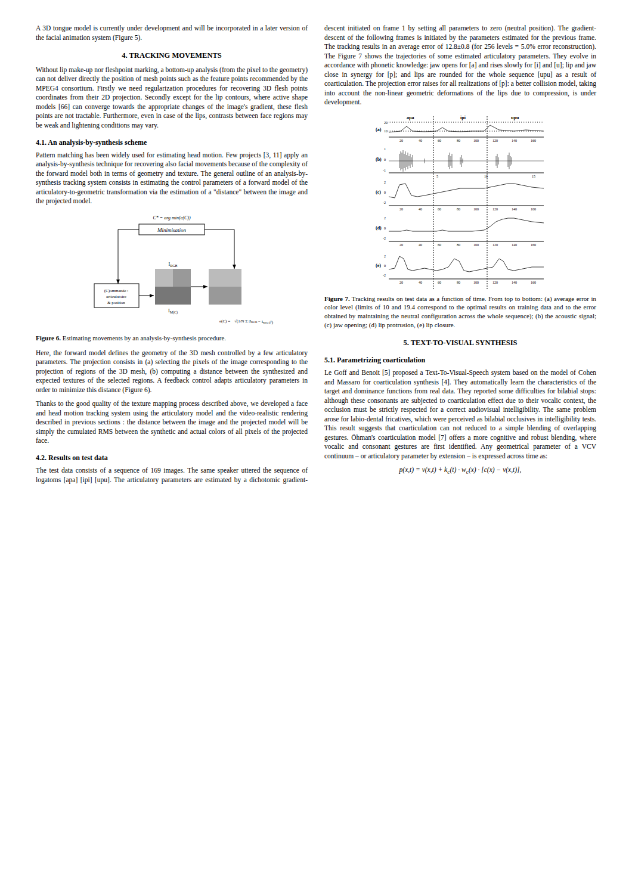A 3D tongue model is currently under development and will be incorporated in a later version of the facial animation system (Figure 5).
4. Tracking movements
Without lip make-up nor fleshpoint marking, a bottom-up analysis (from the pixel to the geometry) can not deliver directly the position of mesh points such as the feature points recommended by the MPEG4 consortium. Firstly we need regularization procedures for recovering 3D flesh points coordinates from their 2D projection. Secondly except for the lip contours, where active shape models [66] can converge towards the appropriate changes of the image's gradient, these flesh points are not tractable. Furthermore, even in case of the lips, contrasts between face regions may be weak and lightening conditions may vary.
4.1. An analysis-by-synthesis scheme
Pattern matching has been widely used for estimating head motion. Few projects [3, 11] apply an analysis-by-synthesis technique for recovering also facial movements because of the complexity of the forward model both in terms of geometry and texture. The general outline of an analysis-by-synthesis tracking system consists in estimating the control parameters of a forward model of the articulatory-to-geometric transformation via the estimation of a "distance" between the image and the projected model.
C* = arg min(e(C)) Minimisation (C)ommande : articulatoire & position IRGB IM(C) e(C) = √(1/N Σ |IRGB − IM(C)|²)
Figure 6. Estimating movements by an analysis-by-synthesis procedure.
Here, the forward model defines the geometry of the 3D mesh controlled by a few articulatory parameters. The projection consists in (a) selecting the pixels of the image corresponding to the projection of regions of the 3D mesh, (b) computing a distance between the synthesized and expected textures of the selected regions. A feedback control adapts articulatory parameters in order to minimize this distance (Figure 6).
Thanks to the good quality of the texture mapping process described above, we developed a face and head motion tracking system using the articulatory model and the video-realistic rendering described in previous sections : the distance between the image and the projected model will be simply the cumulated RMS between the synthetic and actual colors of all pixels of the projected face.
4.2. Results on test data
The test data consists of a sequence of 169 images. The same speaker uttered the sequence of logatoms [apa] [ipi] [upu]. The articulatory parameters are estimated by a dichotomic gradient-descent initiated on frame 1 by setting all parameters to zero (neutral position). The gradient-descent of the following frames is initiated by the parameters estimated for the previous frame. The tracking results in an average error of 12.8±0.8 (for 256 levels = 5.0% error reconstruction). The Figure 7 shows the trajectories of some estimated articulatory parameters. They evolve in accordance with phonetic knowledge: jaw opens for [a] and rises slowly for [i] and [u]; lip and jaw close in synergy for [p]; and lips are rounded for the whole sequence [upu] as a result of coarticulation. The projection error raises for all realizations of [p]: a better collision model, taking into account the non-linear geometric deformations of the lips due to compression, is under development.
apa ipi upu (a) 20 10 20 40 60 80 100 120 140 160 (b) 1 0 -1 5 10 15 (c) 2 0 -2 20 40 60 80 100 120 140 160 (d) 2 0 -2 20 40 60 80 100 120 140 160 (e) 2 0 -2 20 40 60 80 100 120 140 160
Figure 7. Tracking results on test data as a function of time. From top to bottom: (a) average error in color level (limits of 10 and 19.4 correspond to the optimal results on training data and to the error obtained by maintaining the neutral configuration across the whole sequence); (b) the acoustic signal; (c) jaw opening; (d) lip protrusion, (e) lip closure.
5. Text-to-visual synthesis
5.1. Parametrizing coarticulation
Le Goff and Benoit [5] proposed a Text-To-Visual-Speech system based on the model of Cohen and Massaro for coarticulation synthesis [4]. They automatically learn the characteristics of the target and dominance functions from real data. They reported some difficulties for bilabial stops: although these consonants are subjected to coarticulation effect due to their vocalic context, the occlusion must be strictly respected for a correct audiovisual intelligibility. The same problem arose for labio-dental fricatives, which were perceived as bilabial occlusives in intelligibility tests. This result suggests that coarticulation can not reduced to a simple blending of overlapping gestures. Öhman's coarticulation model [7] offers a more cognitive and robust blending, where vocalic and consonant gestures are first identified. Any geometrical parameter of a VCV continuum – or articulatory parameter by extension – is expressed across time as:
p(x,t) = v(x,t) + kc(t) · wc(x) · [c(x) − v(x,t)],